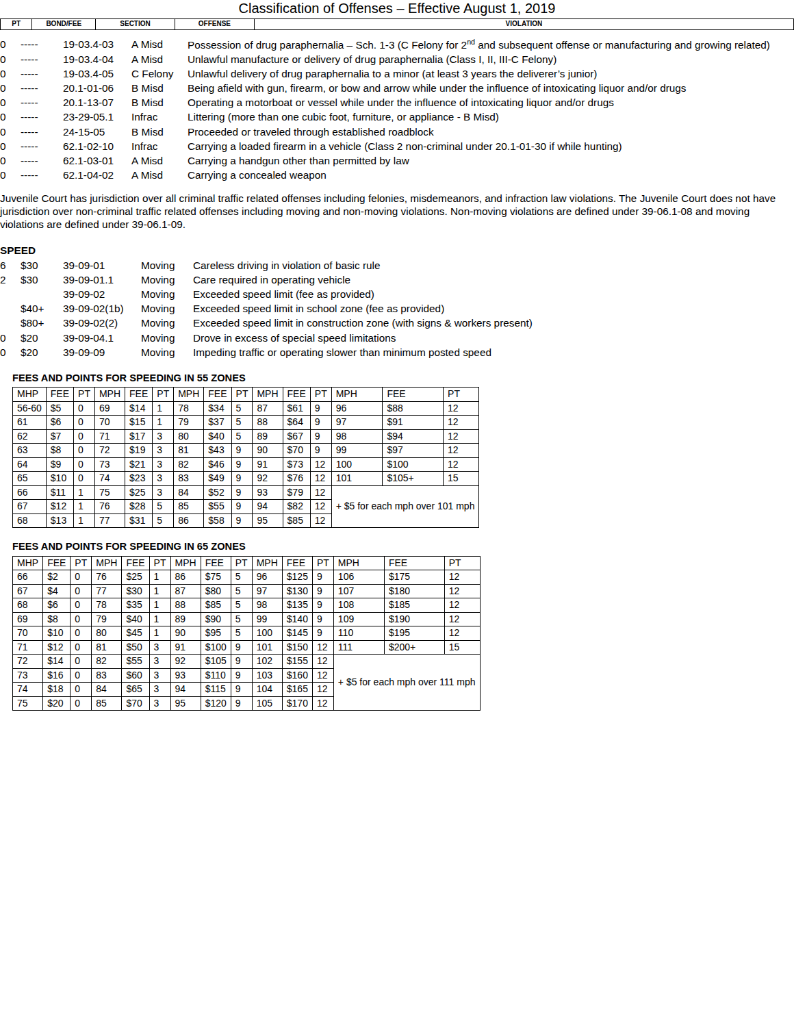Classification of Offenses – Effective August 1, 2019
| PT | BOND/FEE | SECTION | OFFENSE | VIOLATION |
| 0 | ----- | 19-03.4-03 | A Misd | Possession of drug paraphernalia – Sch. 1-3 (C Felony for 2 nd and subsequent offense or manufacturing and growing related) |
| 0 | ----- | 19-03.4-04 | A Misd | Unlawful manufacture or delivery of drug paraphernalia (Class I, II, III-C Felony) |
| 0 | ----- | 19-03.4-05 | C Felony | Unlawful delivery of drug paraphernalia to a minor (at least 3 years the deliverer’s junior) |
| 0 | ----- | 20.1-01-06 | B Misd | Being afield with gun, firearm, or bow and arrow while under the influence of intoxicating liquor and/or drugs |
| 0 | ----- | 20.1-13-07 | B Misd | Operating a motorboat or vessel while under the influence of intoxicating liquor and/or drugs |
| 0 | ----- | 23-29-05.1 | Infrac | Littering (more than one cubic foot, furniture, or appliance - B Misd) |
| 0 | ----- | 24-15-05 | B Misd | Proceeded or traveled through established roadblock |
| 0 | ----- | 62.1-02-10 | Infrac | Carrying a loaded firearm in a vehicle (Class 2 non-criminal under 20.1-01-30 if while hunting) |
| 0 | ----- | 62.1-03-01 | A Misd | Carrying a handgun other than permitted by law |
| 0 | ----- | 62.1-04-02 | A Misd | Carrying a concealed weapon |
Juvenile Court has jurisdiction over all criminal traffic related offenses including felonies, misdemeanors, and infraction law violations. The Juvenile Court does not have jurisdiction over non-criminal traffic related offenses including moving and non-moving violations. Non-moving violations are defined under 39-06.1-08 and moving violations are defined under 39-06.1-09.
SPEED
| 6 | $30 | 39-09-01 | Moving | Careless driving in violation of basic rule |
| 2 | $30 | 39-09-01.1 | Moving | Care required in operating vehicle |
| | | 39-09-02 | Moving | Exceeded speed limit (fee as provided) |
| | $40+ | 39-09-02(1b) | Moving | Exceeded speed limit in school zone (fee as provided) |
| | $80+ | 39-09-02(2) | Moving | Exceeded speed limit in construction zone (with signs & workers present) |
| 0 | $20 | 39-09-04.1 | Moving | Drove in excess of special speed limitations |
| 0 | $20 | 39-09-09 | Moving | Impeding traffic or operating slower than minimum posted speed |
FEES AND POINTS FOR SPEEDING IN 55 ZONES
| MHP | FEE | PT | MPH | FEE | PT | MPH | FEE | PT | MPH | FEE | PT | MPH | FEE | PT |
| --- | --- | --- | --- | --- | --- | --- | --- | --- | --- | --- | --- | --- | --- | --- |
| 56-60 | $5 | 0 | 69 | $14 | 1 | 78 | $34 | 5 | 87 | $61 | 9 | 96 | $88 | 12 |
| 61 | $6 | 0 | 70 | $15 | 1 | 79 | $37 | 5 | 88 | $64 | 9 | 97 | $91 | 12 |
| 62 | $7 | 0 | 71 | $17 | 3 | 80 | $40 | 5 | 89 | $67 | 9 | 98 | $94 | 12 |
| 63 | $8 | 0 | 72 | $19 | 3 | 81 | $43 | 9 | 90 | $70 | 9 | 99 | $97 | 12 |
| 64 | $9 | 0 | 73 | $21 | 3 | 82 | $46 | 9 | 91 | $73 | 12 | 100 | $100 | 12 |
| 65 | $10 | 0 | 74 | $23 | 3 | 83 | $49 | 9 | 92 | $76 | 12 | 101 | $105+ | 15 |
| 66 | $11 | 1 | 75 | $25 | 3 | 84 | $52 | 9 | 93 | $79 | 12 | + $5 for each mph over 101 mph |
| 67 | $12 | 1 | 76 | $28 | 5 | 85 | $55 | 9 | 94 | $82 | 12 |
| 68 | $13 | 1 | 77 | $31 | 5 | 86 | $58 | 9 | 95 | $85 | 12 |
FEES AND POINTS FOR SPEEDING IN 65 ZONES
| MHP | FEE | PT | MPH | FEE | PT | MPH | FEE | PT | MPH | FEE | PT | MPH | FEE | PT |
| --- | --- | --- | --- | --- | --- | --- | --- | --- | --- | --- | --- | --- | --- | --- |
| 66 | $2 | 0 | 76 | $25 | 1 | 86 | $75 | 5 | 96 | $125 | 9 | 106 | $175 | 12 |
| 67 | $4 | 0 | 77 | $30 | 1 | 87 | $80 | 5 | 97 | $130 | 9 | 107 | $180 | 12 |
| 68 | $6 | 0 | 78 | $35 | 1 | 88 | $85 | 5 | 98 | $135 | 9 | 108 | $185 | 12 |
| 69 | $8 | 0 | 79 | $40 | 1 | 89 | $90 | 5 | 99 | $140 | 9 | 109 | $190 | 12 |
| 70 | $10 | 0 | 80 | $45 | 1 | 90 | $95 | 5 | 100 | $145 | 9 | 110 | $195 | 12 |
| 71 | $12 | 0 | 81 | $50 | 3 | 91 | $100 | 9 | 101 | $150 | 12 | 111 | $200+ | 15 |
| 72 | $14 | 0 | 82 | $55 | 3 | 92 | $105 | 9 | 102 | $155 | 12 | + $5 for each mph over 111 mph |
| 73 | $16 | 0 | 83 | $60 | 3 | 93 | $110 | 9 | 103 | $160 | 12 |
| 74 | $18 | 0 | 84 | $65 | 3 | 94 | $115 | 9 | 104 | $165 | 12 |
| 75 | $20 | 0 | 85 | $70 | 3 | 95 | $120 | 9 | 105 | $170 | 12 |